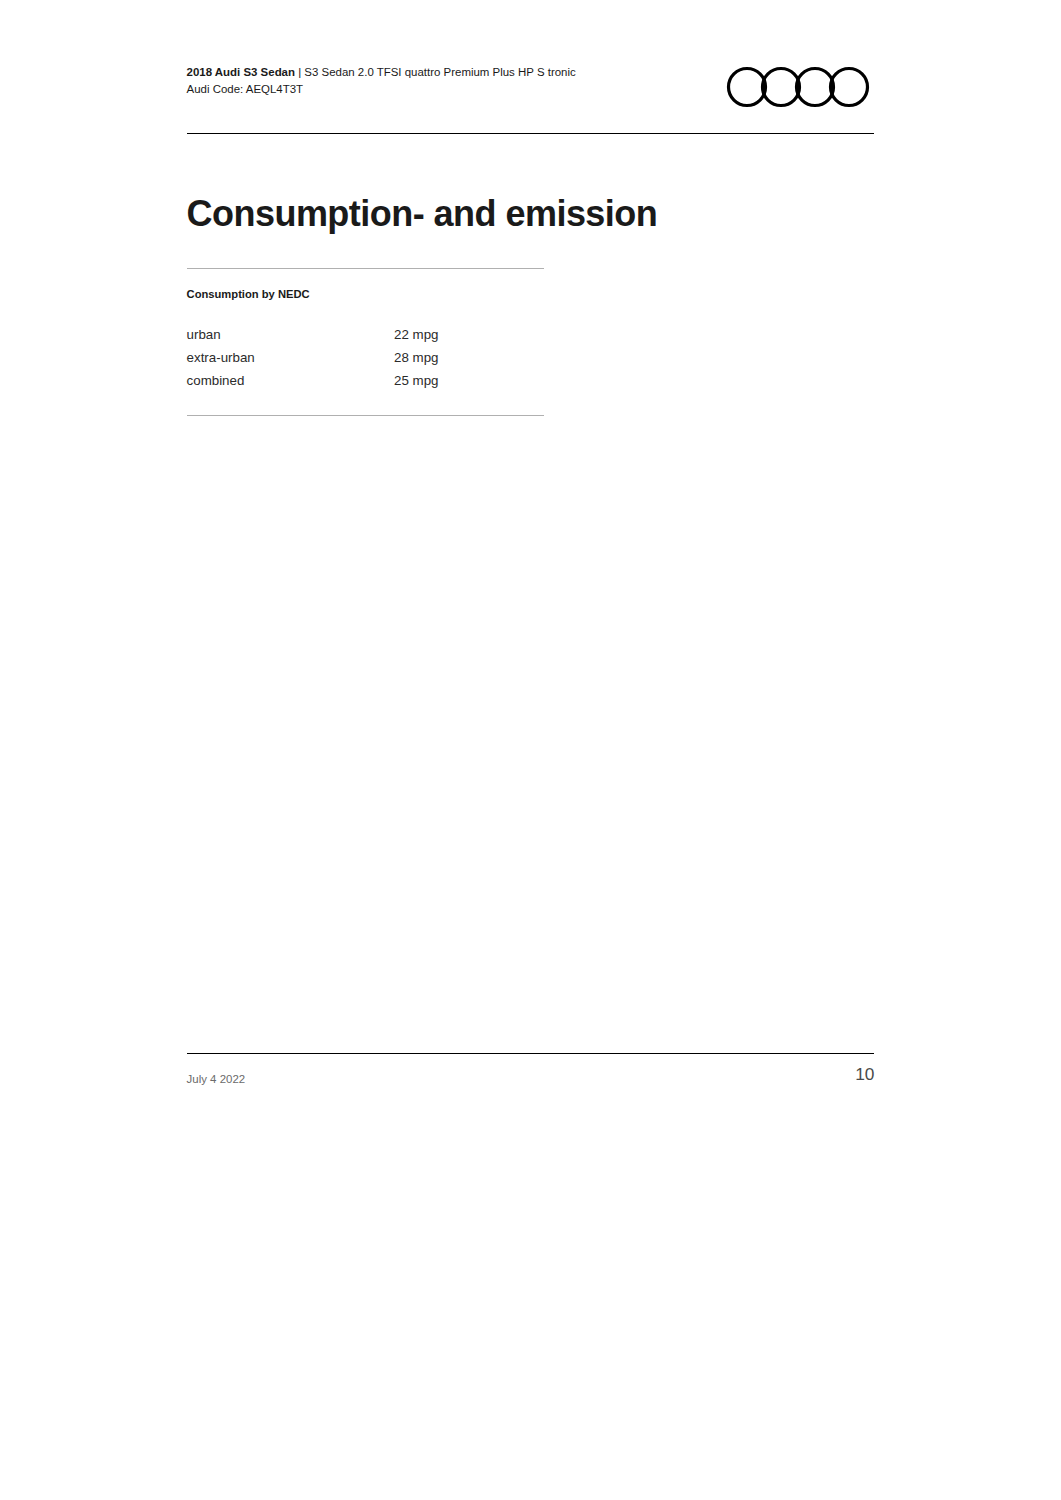2018 Audi S3 Sedan | S3 Sedan 2.0 TFSI quattro Premium Plus HP S tronic
Audi Code: AEQL4T3T
Consumption- and emission
Consumption by NEDC
| urban | 22 mpg |
| extra-urban | 28 mpg |
| combined | 25 mpg |
July 4 2022
10